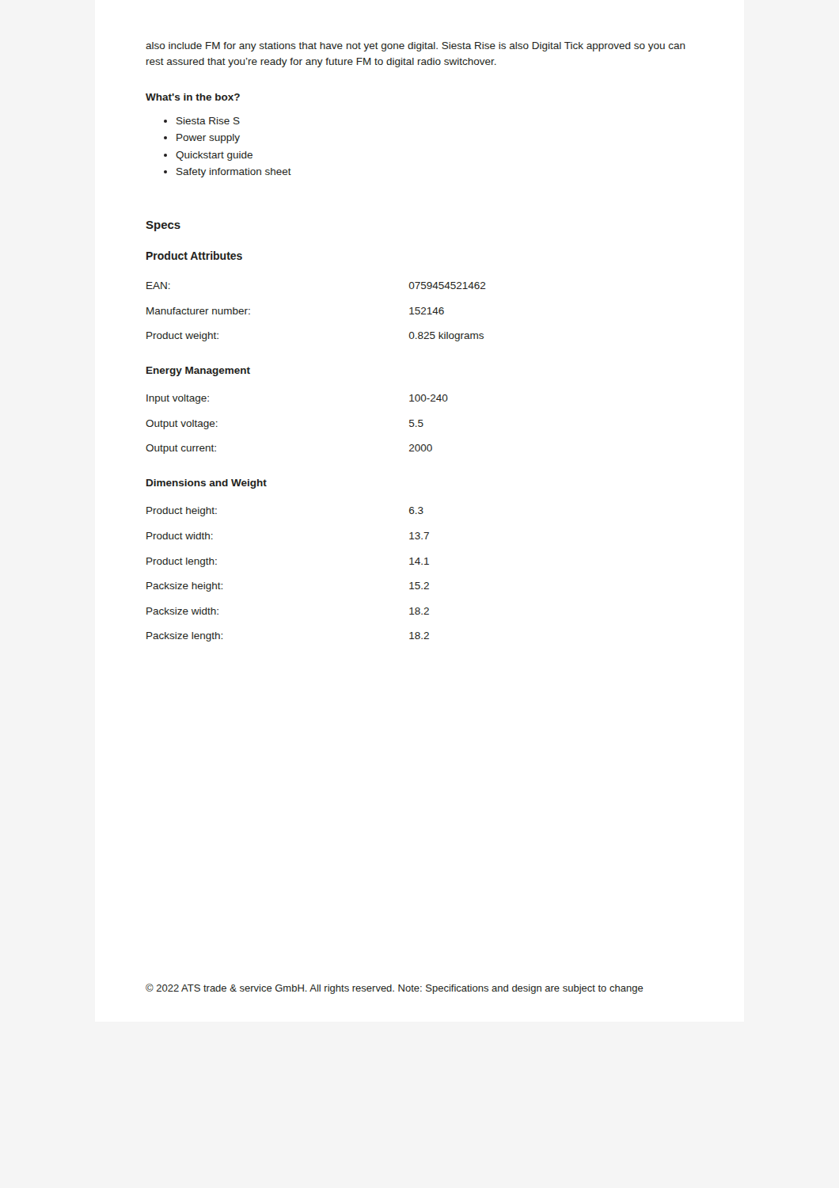also include FM for any stations that have not yet gone digital. Siesta Rise is also Digital Tick approved so you can rest assured that you’re ready for any future FM to digital radio switchover.
What's in the box?
Siesta Rise S
Power supply
Quickstart guide
Safety information sheet
Specs
Product Attributes
| EAN: | 0759454521462 |
| Manufacturer number: | 152146 |
| Product weight: | 0.825 kilograms |
| Energy Management |
| Input voltage: | 100-240 |
| Output voltage: | 5.5 |
| Output current: | 2000 |
| Dimensions and Weight |
| Product height: | 6.3 |
| Product width: | 13.7 |
| Product length: | 14.1 |
| Packsize height: | 15.2 |
| Packsize width: | 18.2 |
| Packsize length: | 18.2 |
© 2022 ATS trade & service GmbH. All rights reserved. Note: Specifications and design are subject to change